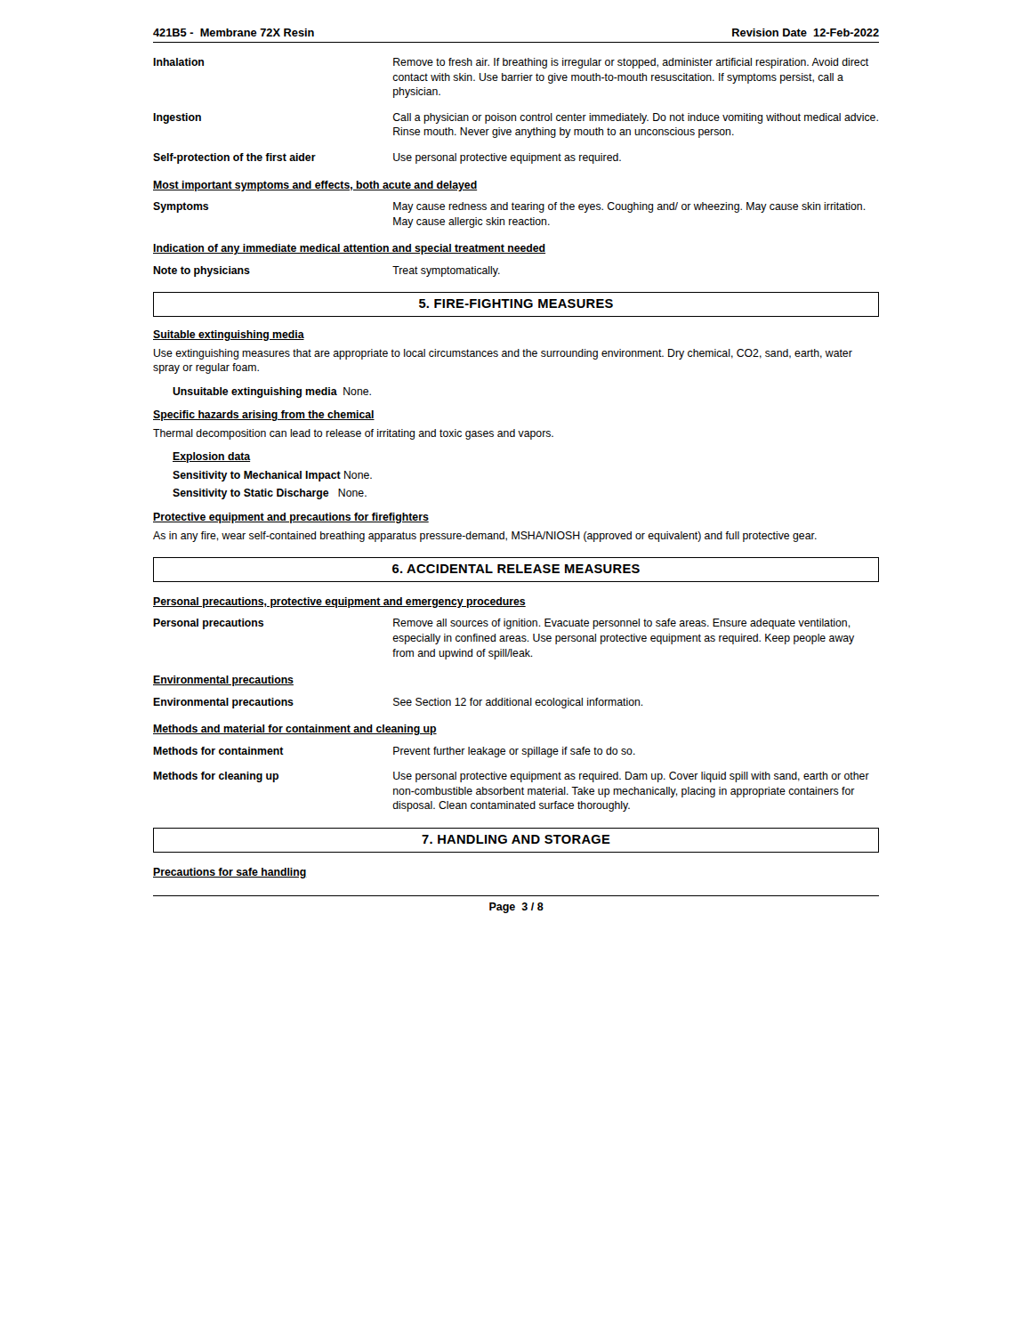421B5 - Membrane 72X Resin
Revision Date 12-Feb-2022
Inhalation
Remove to fresh air. If breathing is irregular or stopped, administer artificial respiration. Avoid direct contact with skin. Use barrier to give mouth-to-mouth resuscitation. If symptoms persist, call a physician.
Ingestion
Call a physician or poison control center immediately. Do not induce vomiting without medical advice. Rinse mouth. Never give anything by mouth to an unconscious person.
Self-protection of the first aider
Use personal protective equipment as required.
Most important symptoms and effects, both acute and delayed
Symptoms
May cause redness and tearing of the eyes. Coughing and/ or wheezing. May cause skin irritation. May cause allergic skin reaction.
Indication of any immediate medical attention and special treatment needed
Note to physicians
Treat symptomatically.
5. FIRE-FIGHTING MEASURES
Suitable extinguishing media
Use extinguishing measures that are appropriate to local circumstances and the surrounding environment. Dry chemical, CO2, sand, earth, water spray or regular foam.
Unsuitable extinguishing media None.
Specific hazards arising from the chemical
Thermal decomposition can lead to release of irritating and toxic gases and vapors.
Explosion data
Sensitivity to Mechanical Impact None.
Sensitivity to Static Discharge None.
Protective equipment and precautions for firefighters
As in any fire, wear self-contained breathing apparatus pressure-demand, MSHA/NIOSH (approved or equivalent) and full protective gear.
6. ACCIDENTAL RELEASE MEASURES
Personal precautions, protective equipment and emergency procedures
Personal precautions
Remove all sources of ignition. Evacuate personnel to safe areas. Ensure adequate ventilation, especially in confined areas. Use personal protective equipment as required. Keep people away from and upwind of spill/leak.
Environmental precautions
Environmental precautions
See Section 12 for additional ecological information.
Methods and material for containment and cleaning up
Methods for containment
Prevent further leakage or spillage if safe to do so.
Methods for cleaning up
Use personal protective equipment as required. Dam up. Cover liquid spill with sand, earth or other non-combustible absorbent material. Take up mechanically, placing in appropriate containers for disposal. Clean contaminated surface thoroughly.
7. HANDLING AND STORAGE
Precautions for safe handling
Page 3 / 8